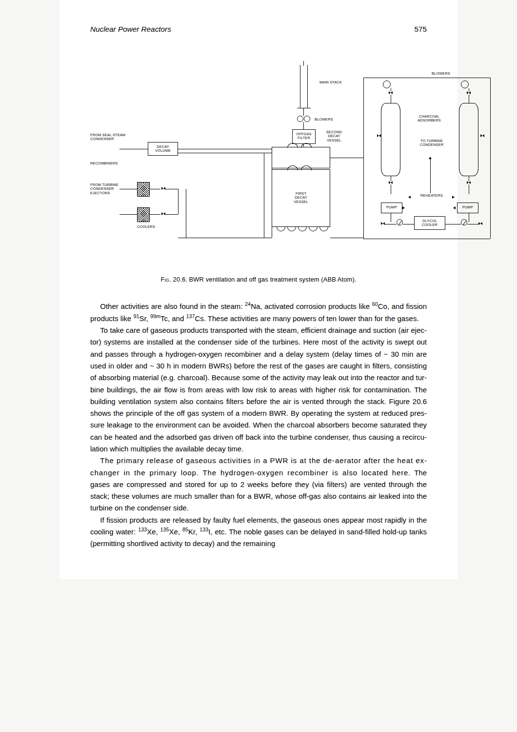Nuclear Power Reactors 575
MAIN STACK
BLOWERS
OFFGAS FILTER
SECOND DECAY VESSEL
FIRST DECAY VESSEL
FROM SEAL STEAM CONDENSER
DECAY VOLUME
RECOMBINERS
FROM TURBINE CONDENSER EJECTORS
COOLERS
BLOWERS
CHARCOAL ADSORBERS
TO TURBINE CONDENSER
REHEATERS
PUMP
PUMP
GLYCOL COOLER
Fig. 20.6. BWR ventilation and off gas treatment system (ABB Atom).
Other activities are also found in the steam: 24Na, activated corrosion products like 60Co, and fission products like 91Sr, 99mTc, and 137Cs. These activities are many powers of ten lower than for the gases.
To take care of gaseous products transported with the steam, efficient drainage and suction (air ejector) systems are installed at the condenser side of the turbines. Here most of the activity is swept out and passes through a hydrogen-oxygen recombiner and a delay system (delay times of ~ 30 min are used in older and ~ 30 h in modern BWRs) before the rest of the gases are caught in filters, consisting of absorbing material (e.g. charcoal). Because some of the activity may leak out into the reactor and turbine buildings, the air flow is from areas with low risk to areas with higher risk for contamination. The building ventilation system also contains filters before the air is vented through the stack. Figure 20.6 shows the principle of the off gas system of a modern BWR. By operating the system at reduced pressure leakage to the environment can be avoided. When the charcoal absorbers become saturated they can be heated and the adsorbed gas driven off back into the turbine condenser, thus causing a recirculation which multiplies the available decay time.
The primary release of gaseous activities in a PWR is at the de-aerator after the heat exchanger in the primary loop. The hydrogen-oxygen recombiner is also located here. The gases are compressed and stored for up to 2 weeks before they (via filters) are vented through the stack; these volumes are much smaller than for a BWR, whose off-gas also contains air leaked into the turbine on the condenser side.
If fission products are released by faulty fuel elements, the gaseous ones appear most rapidly in the cooling water: 133Xe, 135Xe, 85Kr, 133I, etc. The noble gases can be delayed in sand-filled hold-up tanks (permitting shortlived activity to decay) and the remaining